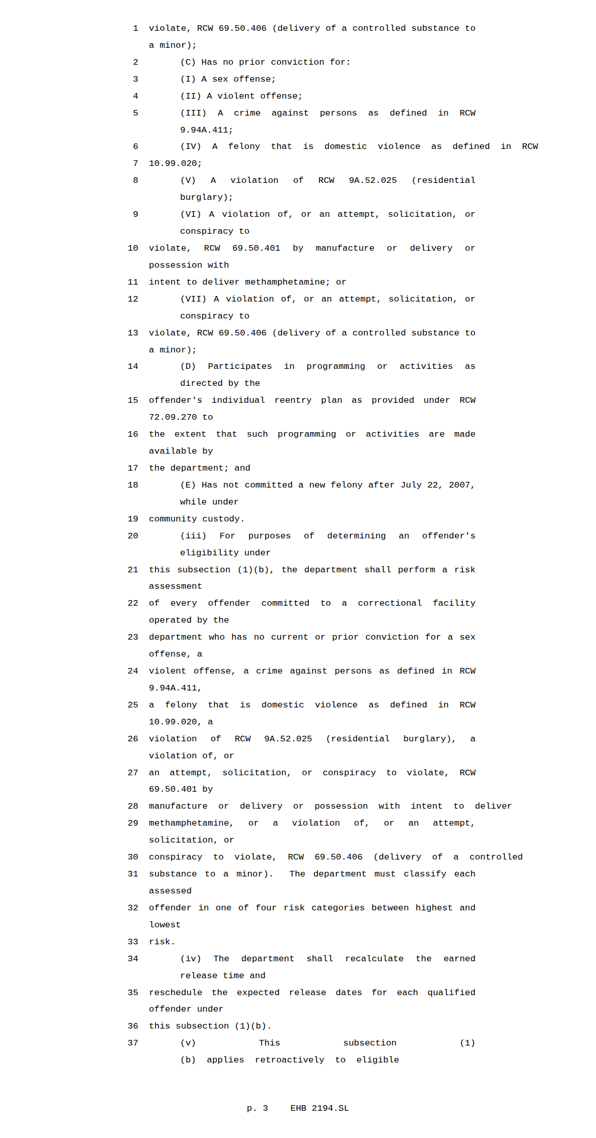violate, RCW 69.50.406 (delivery of a controlled substance to a minor);
(C) Has no prior conviction for:
(I) A sex offense;
(II) A violent offense;
(III) A crime against persons as defined in RCW 9.94A.411;
(IV) A felony that is domestic violence as defined in RCW
10.99.020;
(V) A violation of RCW 9A.52.025 (residential burglary);
(VI) A violation of, or an attempt, solicitation, or conspiracy to
violate, RCW 69.50.401 by manufacture or delivery or possession with
intent to deliver methamphetamine; or
(VII) A violation of, or an attempt, solicitation, or conspiracy to
violate, RCW 69.50.406 (delivery of a controlled substance to a minor);
(D) Participates in programming or activities as directed by the
offender's individual reentry plan as provided under RCW 72.09.270 to
the extent that such programming or activities are made available by
the department; and
(E) Has not committed a new felony after July 22, 2007, while under
community custody.
(iii) For purposes of determining an offender's eligibility under
this subsection (1)(b), the department shall perform a risk assessment
of every offender committed to a correctional facility operated by the
department who has no current or prior conviction for a sex offense, a
violent offense, a crime against persons as defined in RCW 9.94A.411,
a felony that is domestic violence as defined in RCW 10.99.020, a
violation of RCW 9A.52.025 (residential burglary), a violation of, or
an attempt, solicitation, or conspiracy to violate, RCW 69.50.401 by
manufacture or delivery or possession with intent to deliver
methamphetamine, or a violation of, or an attempt, solicitation, or
conspiracy to violate, RCW 69.50.406 (delivery of a controlled
substance to a minor). The department must classify each assessed
offender in one of four risk categories between highest and lowest
risk.
(iv) The department shall recalculate the earned release time and
reschedule the expected release dates for each qualified offender under
this subsection (1)(b).
(v) This subsection (1)(b) applies retroactively to eligible
p. 3 EHB 2194.SL